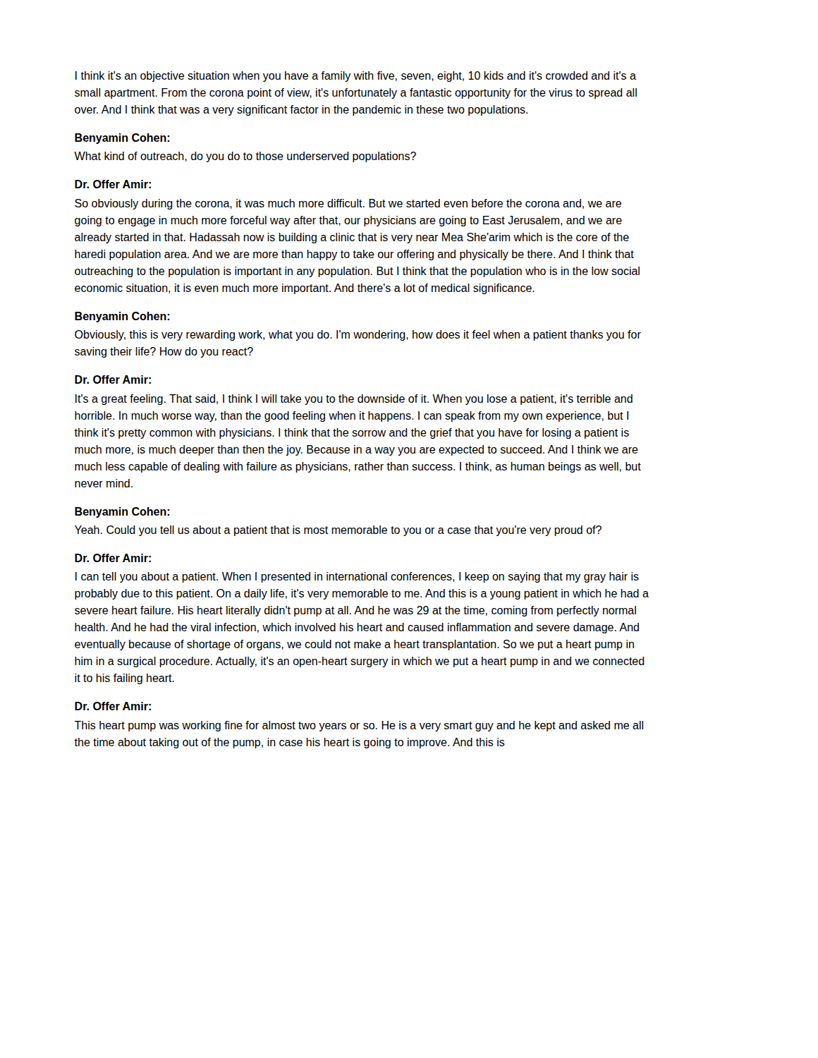I think it's an objective situation when you have a family with five, seven, eight, 10 kids and it's crowded and it's a small apartment. From the corona point of view, it's unfortunately a fantastic opportunity for the virus to spread all over. And I think that was a very significant factor in the pandemic in these two populations.
Benyamin Cohen:
What kind of outreach, do you do to those underserved populations?
Dr. Offer Amir:
So obviously during the corona, it was much more difficult. But we started even before the corona and, we are going to engage in much more forceful way after that, our physicians are going to East Jerusalem, and we are already started in that. Hadassah now is building a clinic that is very near Mea She'arim which is the core of the haredi population area. And we are more than happy to take our offering and physically be there. And I think that outreaching to the population is important in any population. But I think that the population who is in the low social economic situation, it is even much more important. And there's a lot of medical significance.
Benyamin Cohen:
Obviously, this is very rewarding work, what you do. I'm wondering, how does it feel when a patient thanks you for saving their life? How do you react?
Dr. Offer Amir:
It's a great feeling. That said, I think I will take you to the downside of it. When you lose a patient, it's terrible and horrible. In much worse way, than the good feeling when it happens. I can speak from my own experience, but I think it's pretty common with physicians. I think that the sorrow and the grief that you have for losing a patient is much more, is much deeper than then the joy. Because in a way you are expected to succeed. And I think we are much less capable of dealing with failure as physicians, rather than success. I think, as human beings as well, but never mind.
Benyamin Cohen:
Yeah. Could you tell us about a patient that is most memorable to you or a case that you're very proud of?
Dr. Offer Amir:
I can tell you about a patient. When I presented in international conferences, I keep on saying that my gray hair is probably due to this patient. On a daily life, it's very memorable to me. And this is a young patient in which he had a severe heart failure. His heart literally didn't pump at all. And he was 29 at the time, coming from perfectly normal health. And he had the viral infection, which involved his heart and caused inflammation and severe damage. And eventually because of shortage of organs, we could not make a heart transplantation. So we put a heart pump in him in a surgical procedure. Actually, it's an open-heart surgery in which we put a heart pump in and we connected it to his failing heart.
Dr. Offer Amir:
This heart pump was working fine for almost two years or so. He is a very smart guy and he kept and asked me all the time about taking out of the pump, in case his heart is going to improve. And this is